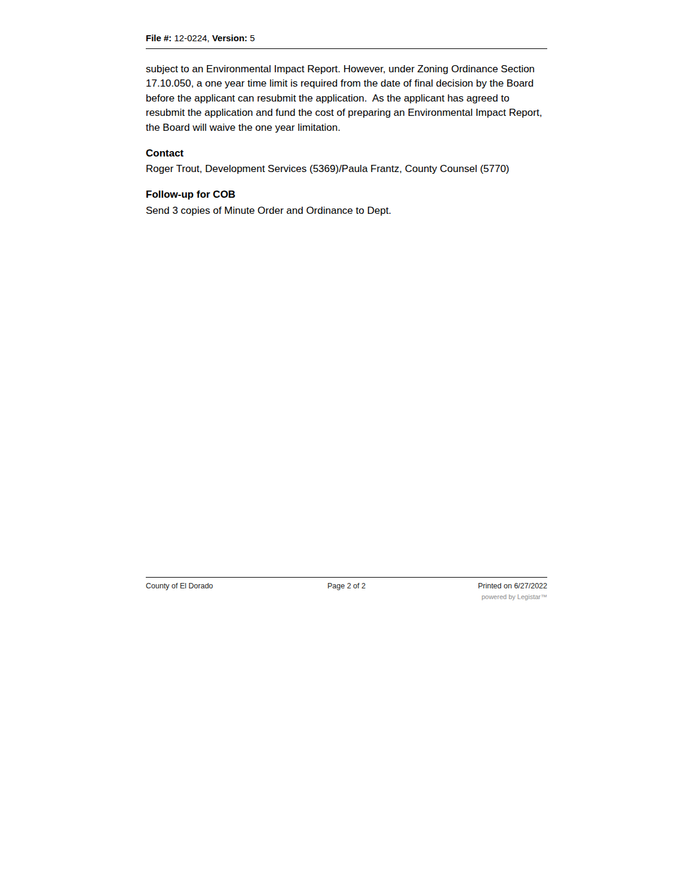File #: 12-0224, Version: 5
subject to an Environmental Impact Report. However, under Zoning Ordinance Section 17.10.050, a one year time limit is required from the date of final decision by the Board before the applicant can resubmit the application. As the applicant has agreed to resubmit the application and fund the cost of preparing an Environmental Impact Report, the Board will waive the one year limitation.
Contact
Roger Trout, Development Services (5369)/Paula Frantz, County Counsel (5770)
Follow-up for COB
Send 3 copies of Minute Order and Ordinance to Dept.
County of El Dorado
Page 2 of 2
Printed on 6/27/2022
powered by Legistar™